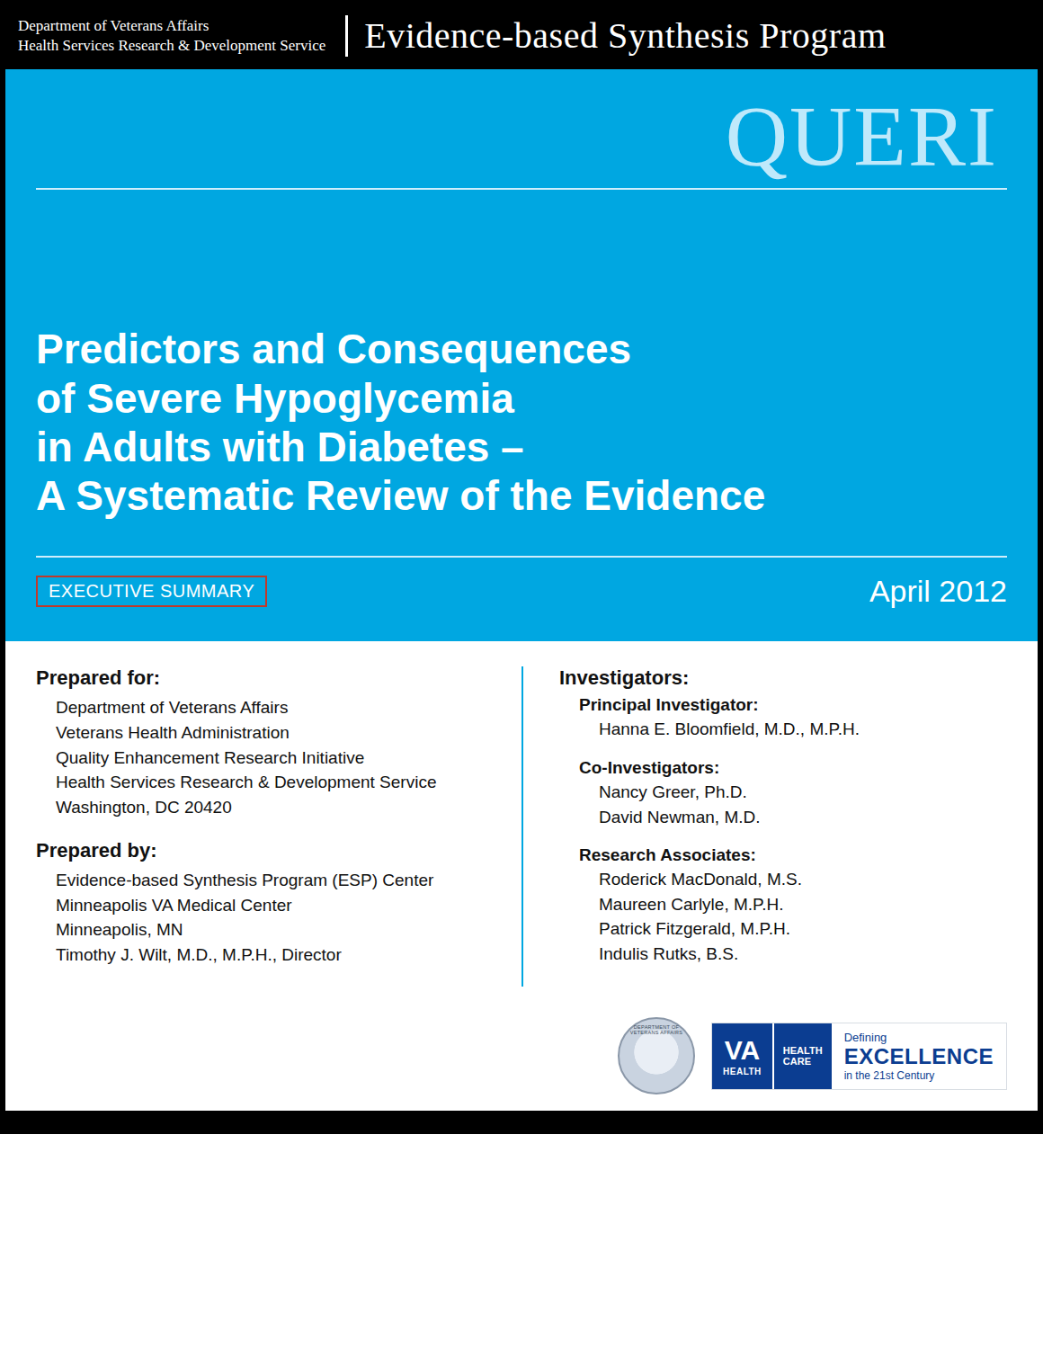Department of Veterans Affairs
Health Services Research & Development Service
Evidence-based Synthesis Program
QUERI
Predictors and Consequences
of Severe Hypoglycemia
in Adults with Diabetes –
A Systematic Review of the Evidence
EXECUTIVE SUMMARY April 2012
Prepared for:
Department of Veterans Affairs
Veterans Health Administration
Quality Enhancement Research Initiative
Health Services Research & Development Service
Washington, DC 20420
Prepared by:
Evidence-based Synthesis Program (ESP) Center
Minneapolis VA Medical Center
Minneapolis, MN
Timothy J. Wilt, M.D., M.P.H., Director
Investigators:
Principal Investigator:
Hanna E. Bloomfield, M.D., M.P.H.
Co-Investigators:
Nancy Greer, Ph.D.
David Newman, M.D.
Research Associates:
Roderick MacDonald, M.S.
Maureen Carlyle, M.P.H.
Patrick Fitzgerald, M.P.H.
Indulis Rutks, B.S.
VAHEALTH
HEALTH
CARE
Defining EXCELLENCE in the 21st Century